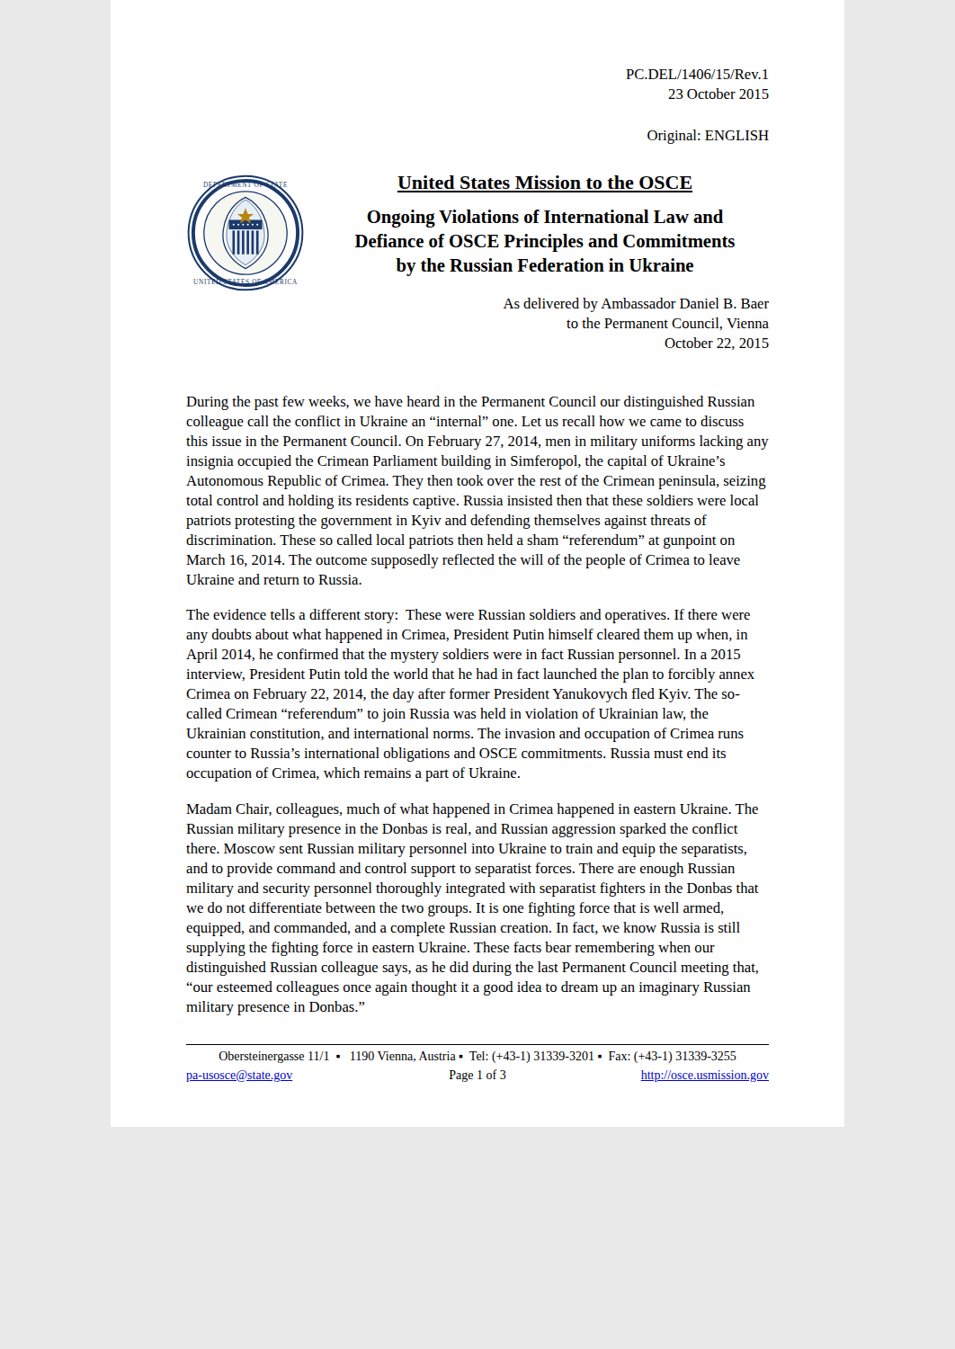PC.DEL/1406/15/Rev.1 23 October 2015 Original: ENGLISH
DEPARTMENT OF STATE UNITED STATES OF AMERICA
United States Mission to the OSCE
Ongoing Violations of International Law and
Defiance of OSCE Principles and Commitments
by the Russian Federation in Ukraine
As delivered by Ambassador Daniel B. Baer to the Permanent Council, Vienna October 22, 2015
During the past few weeks, we have heard in the Permanent Council our distinguished Russian colleague call the conflict in Ukraine an “internal” one. Let us recall how we came to discuss this issue in the Permanent Council. On February 27, 2014, men in military uniforms lacking any insignia occupied the Crimean Parliament building in Simferopol, the capital of Ukraine’s Autonomous Republic of Crimea. They then took over the rest of the Crimean peninsula, seizing total control and holding its residents captive. Russia insisted then that these soldiers were local patriots protesting the government in Kyiv and defending themselves against threats of discrimination. These so called local patriots then held a sham “referendum” at gunpoint on March 16, 2014. The outcome supposedly reflected the will of the people of Crimea to leave Ukraine and return to Russia.
The evidence tells a different story: These were Russian soldiers and operatives. If there were any doubts about what happened in Crimea, President Putin himself cleared them up when, in April 2014, he confirmed that the mystery soldiers were in fact Russian personnel. In a 2015 interview, President Putin told the world that he had in fact launched the plan to forcibly annex Crimea on February 22, 2014, the day after former President Yanukovych fled Kyiv. The so-called Crimean “referendum” to join Russia was held in violation of Ukrainian law, the Ukrainian constitution, and international norms. The invasion and occupation of Crimea runs counter to Russia’s international obligations and OSCE commitments. Russia must end its occupation of Crimea, which remains a part of Ukraine.
Madam Chair, colleagues, much of what happened in Crimea happened in eastern Ukraine. The Russian military presence in the Donbas is real, and Russian aggression sparked the conflict there. Moscow sent Russian military personnel into Ukraine to train and equip the separatists, and to provide command and control support to separatist forces. There are enough Russian military and security personnel thoroughly integrated with separatist fighters in the Donbas that we do not differentiate between the two groups. It is one fighting force that is well armed, equipped, and commanded, and a complete Russian creation. In fact, we know Russia is still supplying the fighting force in eastern Ukraine. These facts bear remembering when our distinguished Russian colleague says, as he did during the last Permanent Council meeting that, “our esteemed colleagues once again thought it a good idea to dream up an imaginary Russian military presence in Donbas.”
Obersteinergasse 11/1 ▪ 1190 Vienna, Austria ▪ Tel: (+43-1) 31339-3201 ▪ Fax: (+43-1) 31339-3255
pa-usosce@state.gov
Page 1 of 3
http://osce.usmission.gov